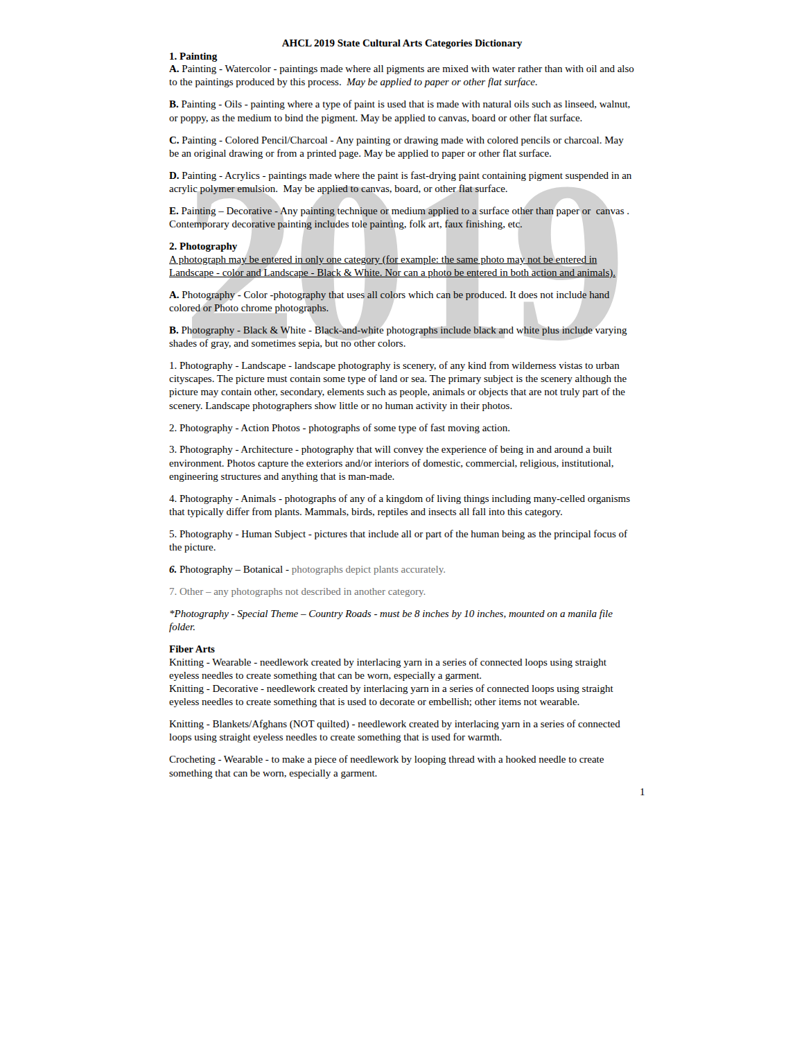2019
AHCL 2019 State Cultural Arts Categories Dictionary
1. Painting
A. Painting - Watercolor - paintings made where all pigments are mixed with water rather than with oil and also to the paintings produced by this process. May be applied to paper or other flat surface.
B. Painting - Oils - painting where a type of paint is used that is made with natural oils such as linseed, walnut, or poppy, as the medium to bind the pigment. May be applied to canvas, board or other flat surface.
C. Painting - Colored Pencil/Charcoal - Any painting or drawing made with colored pencils or charcoal. May be an original drawing or from a printed page. May be applied to paper or other flat surface.
D. Painting - Acrylics - paintings made where the paint is fast-drying paint containing pigment suspended in an acrylic polymer emulsion. May be applied to canvas, board, or other flat surface.
E. Painting – Decorative - Any painting technique or medium applied to a surface other than paper or canvas . Contemporary decorative painting includes tole painting, folk art, faux finishing, etc.
2. Photography
A photograph may be entered in only one category (for example: the same photo may not be entered in Landscape - color and Landscape - Black & White. Nor can a photo be entered in both action and animals).
A. Photography - Color -photography that uses all colors which can be produced. It does not include hand colored or Photo chrome photographs.
B. Photography - Black & White - Black-and-white photographs include black and white plus include varying shades of gray, and sometimes sepia, but no other colors.
1. Photography - Landscape - landscape photography is scenery, of any kind from wilderness vistas to urban cityscapes. The picture must contain some type of land or sea. The primary subject is the scenery although the picture may contain other, secondary, elements such as people, animals or objects that are not truly part of the scenery. Landscape photographers show little or no human activity in their photos.
2. Photography - Action Photos - photographs of some type of fast moving action.
3. Photography - Architecture - photography that will convey the experience of being in and around a built environment. Photos capture the exteriors and/or interiors of domestic, commercial, religious, institutional, engineering structures and anything that is man-made.
4. Photography - Animals - photographs of any of a kingdom of living things including many-celled organisms that typically differ from plants. Mammals, birds, reptiles and insects all fall into this category.
5. Photography - Human Subject - pictures that include all or part of the human being as the principal focus of the picture.
6. Photography – Botanical - photographs depict plants accurately.
7. Other – any photographs not described in another category.
*Photography - Special Theme – Country Roads - must be 8 inches by 10 inches, mounted on a manila file folder.
Fiber Arts
Knitting - Wearable - needlework created by interlacing yarn in a series of connected loops using straight eyeless needles to create something that can be worn, especially a garment.
Knitting - Decorative - needlework created by interlacing yarn in a series of connected loops using straight eyeless needles to create something that is used to decorate or embellish; other items not wearable.
Knitting - Blankets/Afghans (NOT quilted) - needlework created by interlacing yarn in a series of connected loops using straight eyeless needles to create something that is used for warmth.
Crocheting - Wearable - to make a piece of needlework by looping thread with a hooked needle to create something that can be worn, especially a garment.
1